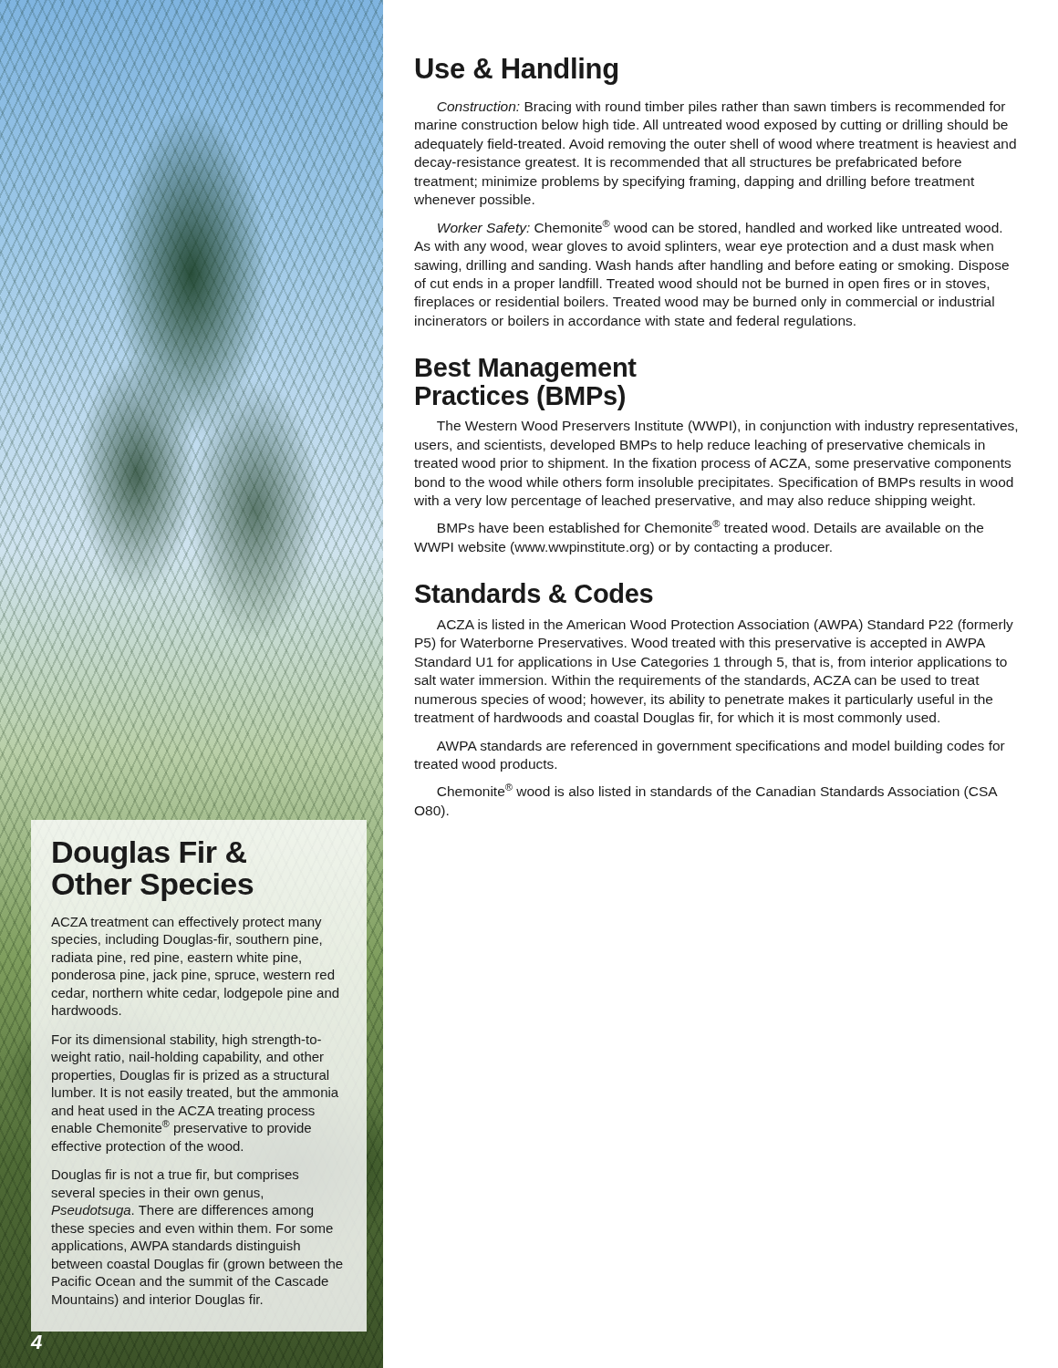Douglas Fir &
Other Species
ACZA treatment can effectively protect many species, including Douglas-fir, southern pine, radiata pine, red pine, eastern white pine, ponderosa pine, jack pine, spruce, western red cedar, northern white cedar, lodgepole pine and hardwoods.
For its dimensional stability, high strength-to-weight ratio, nail-holding capability, and other properties, Douglas fir is prized as a structural lumber. It is not easily treated, but the ammonia and heat used in the ACZA treating process enable Chemonite® preservative to provide effective protection of the wood.
Douglas fir is not a true fir, but comprises several species in their own genus, Pseudotsuga. There are differences among these species and even within them. For some applications, AWPA standards distinguish between coastal Douglas fir (grown between the Pacific Ocean and the summit of the Cascade Mountains) and interior Douglas fir.
Use & Handling
Construction: Bracing with round timber piles rather than sawn timbers is recommended for marine construction below high tide. All untreated wood exposed by cutting or drilling should be adequately field-treated. Avoid removing the outer shell of wood where treatment is heaviest and decay-resistance greatest. It is recommended that all structures be prefabricated before treatment; minimize problems by specifying framing, dapping and drilling before treatment whenever possible.
Worker Safety: Chemonite® wood can be stored, handled and worked like untreated wood. As with any wood, wear gloves to avoid splinters, wear eye protection and a dust mask when sawing, drilling and sanding. Wash hands after handling and before eating or smoking. Dispose of cut ends in a proper landfill. Treated wood should not be burned in open fires or in stoves, fireplaces or residential boilers. Treated wood may be burned only in commercial or industrial incinerators or boilers in accordance with state and federal regulations.
Best Management
Practices (BMPs)
The Western Wood Preservers Institute (WWPI), in conjunction with industry representatives, users, and scientists, developed BMPs to help reduce leaching of preservative chemicals in treated wood prior to shipment. In the fixation process of ACZA, some preservative components bond to the wood while others form insoluble precipitates. Specification of BMPs results in wood with a very low percentage of leached preservative, and may also reduce shipping weight.
BMPs have been established for Chemonite® treated wood. Details are available on the WWPI website (www.wwpinstitute.org) or by contacting a producer.
Standards & Codes
ACZA is listed in the American Wood Protection Association (AWPA) Standard P22 (formerly P5) for Waterborne Preservatives. Wood treated with this preservative is accepted in AWPA Standard U1 for applications in Use Categories 1 through 5, that is, from interior applications to salt water immersion. Within the requirements of the standards, ACZA can be used to treat numerous species of wood; however, its ability to penetrate makes it particularly useful in the treatment of hardwoods and coastal Douglas fir, for which it is most commonly used.
AWPA standards are referenced in government specifications and model building codes for treated wood products.
Chemonite® wood is also listed in standards of the Canadian Standards Association (CSA O80).
4